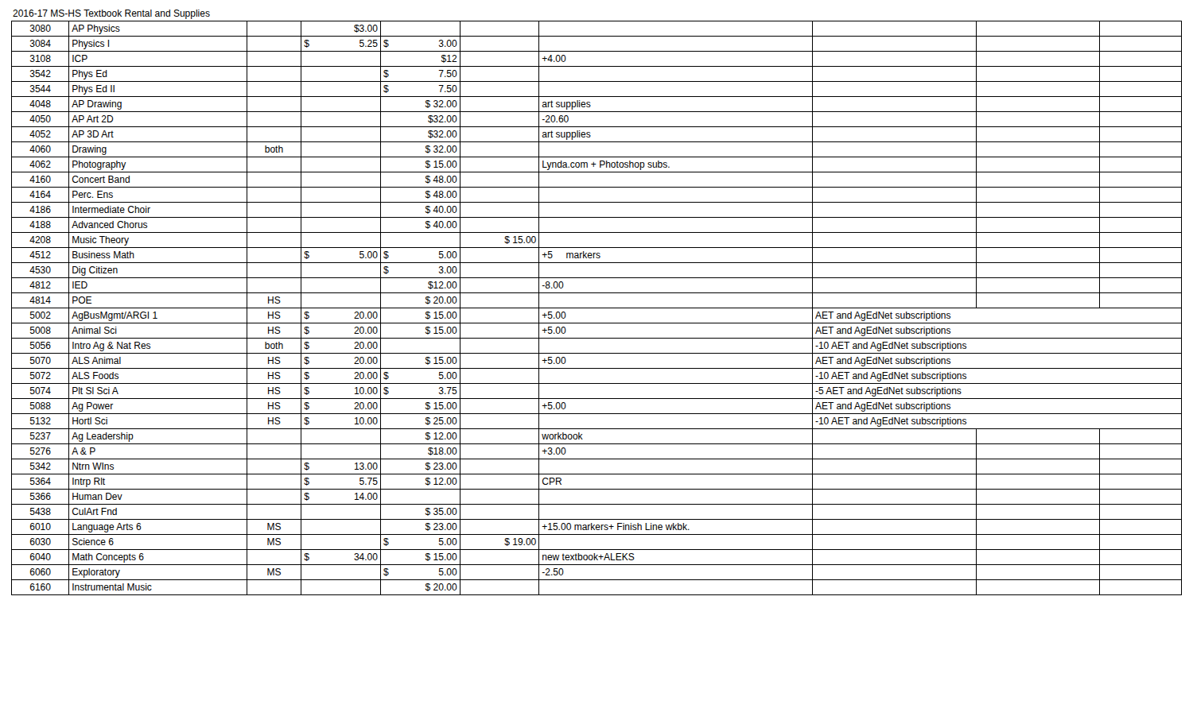2016-17 MS-HS Textbook Rental and Supplies
| 3080 | AP Physics | | $3.00 | | | | | | |
| 3084 | Physics I | | $ 5.25 | $ 3.00 | | | | | |
| 3108 | ICP | | | $12 | | +4.00 | | | |
| 3542 | Phys Ed | | | $ 7.50 | | | | | |
| 3544 | Phys Ed II | | | $ 7.50 | | | | | |
| 4048 | AP Drawing | | | $ 32.00 | | art supplies | | | |
| 4050 | AP Art 2D | | | $32.00 | | -20.60 | | | |
| 4052 | AP 3D Art | | | $32.00 | | art supplies | | | |
| 4060 | Drawing | both | | $ 32.00 | | | | | |
| 4062 | Photography | | | $ 15.00 | | Lynda.com + Photoshop subs. | | | |
| 4160 | Concert Band | | | $ 48.00 | | | | | |
| 4164 | Perc. Ens | | | $ 48.00 | | | | | |
| 4186 | Intermediate Choir | | | $ 40.00 | | | | | |
| 4188 | Advanced Chorus | | | $ 40.00 | | | | | |
| 4208 | Music Theory | | | | $ 15.00 | | | | |
| 4512 | Business Math | | $ 5.00 | $ 5.00 | | +5 markers | | | |
| 4530 | Dig Citizen | | | $ 3.00 | | | | | |
| 4812 | IED | | | $12.00 | | -8.00 | | | |
| 4814 | POE | HS | | $ 20.00 | | | | | |
| 5002 | AgBusMgmt/ARGI 1 | HS | $ 20.00 | $ 15.00 | | +5.00 | AET and AgEdNet subscriptions |
| 5008 | Animal Sci | HS | $ 20.00 | $ 15.00 | | +5.00 | AET and AgEdNet subscriptions |
| 5056 | Intro Ag & Nat Res | both | $ 20.00 | | | | -10 AET and AgEdNet subscriptions |
| 5070 | ALS Animal | HS | $ 20.00 | $ 15.00 | | +5.00 | AET and AgEdNet subscriptions |
| 5072 | ALS Foods | HS | $ 20.00 | $ 5.00 | | | -10 AET and AgEdNet subscriptions |
| 5074 | Plt Sl Sci A | HS | $ 10.00 | $ 3.75 | | | -5 AET and AgEdNet subscriptions |
| 5088 | Ag Power | HS | $ 20.00 | $ 15.00 | | +5.00 | AET and AgEdNet subscriptions |
| 5132 | Hortl Sci | HS | $ 10.00 | $ 25.00 | | | -10 AET and AgEdNet subscriptions |
| 5237 | Ag Leadership | | | $ 12.00 | | workbook | | | |
| 5276 | A & P | | | $18.00 | | +3.00 | | | |
| 5342 | Ntrn WIns | | $ 13.00 | $ 23.00 | | | | | |
| 5364 | Intrp Rlt | | $ 5.75 | $ 12.00 | | CPR | | | |
| 5366 | Human Dev | | $ 14.00 | | | | | | |
| 5438 | CulArt Fnd | | | $ 35.00 | | | | | |
| 6010 | Language Arts 6 | MS | | $ 23.00 | | +15.00 markers+ Finish Line wkbk. | | | |
| 6030 | Science 6 | MS | | $ 5.00 | $ 19.00 | | | | |
| 6040 | Math Concepts 6 | | $ 34.00 | $ 15.00 | | new textbook+ALEKS | | | |
| 6060 | Exploratory | MS | | $ 5.00 | | -2.50 | | | |
| 6160 | Instrumental Music | | | $ 20.00 | | | | | |